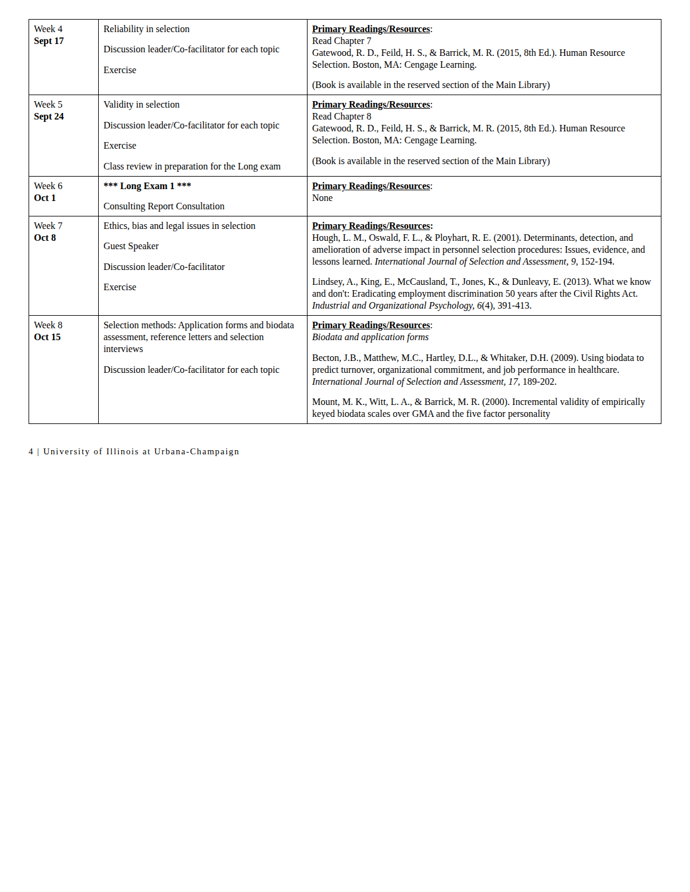| Week 4 Sept 17 | Reliability in selection Discussion leader/Co-facilitator for each topic Exercise | Primary Readings/Resources : Read Chapter 7 Gatewood, R. D., Feild, H. S., & Barrick, M. R. (2015, 8th Ed.). Human Resource Selection. Boston, MA: Cengage Learning. (Book is available in the reserved section of the Main Library) |
| Week 5 Sept 24 | Validity in selection Discussion leader/Co-facilitator for each topic Exercise Class review in preparation for the Long exam | Primary Readings/Resources : Read Chapter 8 Gatewood, R. D., Feild, H. S., & Barrick, M. R. (2015, 8th Ed.). Human Resource Selection. Boston, MA: Cengage Learning. (Book is available in the reserved section of the Main Library) |
| Week 6 Oct 1 | *** Long Exam 1 *** Consulting Report Consultation | Primary Readings/Resources : None |
| Week 7 Oct 8 | Ethics, bias and legal issues in selection Guest Speaker Discussion leader/Co-facilitator Exercise | Primary Readings/Resources : Hough, L. M., Oswald, F. L., & Ployhart, R. E. (2001). Determinants, detection, and amelioration of adverse impact in personnel selection procedures: Issues, evidence, and lessons learned. International Journal of Selection and Assessment, 9 , 152-194. Lindsey, A., King, E., McCausland, T., Jones, K., & Dunleavy, E. (2013). What we know and don't: Eradicating employment discrimination 50 years after the Civil Rights Act. Industrial and Organizational Psychology, 6 (4), 391-413. |
| Week 8 Oct 15 | Selection methods: Application forms and biodata assessment, reference letters and selection interviews Discussion leader/Co-facilitator for each topic | Primary Readings/Resources : Biodata and application forms Becton, J.B., Matthew, M.C., Hartley, D.L., & Whitaker, D.H. (2009). Using biodata to predict turnover, organizational commitment, and job performance in healthcare. International Journal of Selection and Assessment, 17 , 189-202. Mount, M. K., Witt, L. A., & Barrick, M. R. (2000). Incremental validity of empirically keyed biodata scales over GMA and the five factor personality |
4 | University of Illinois at Urbana-Champaign